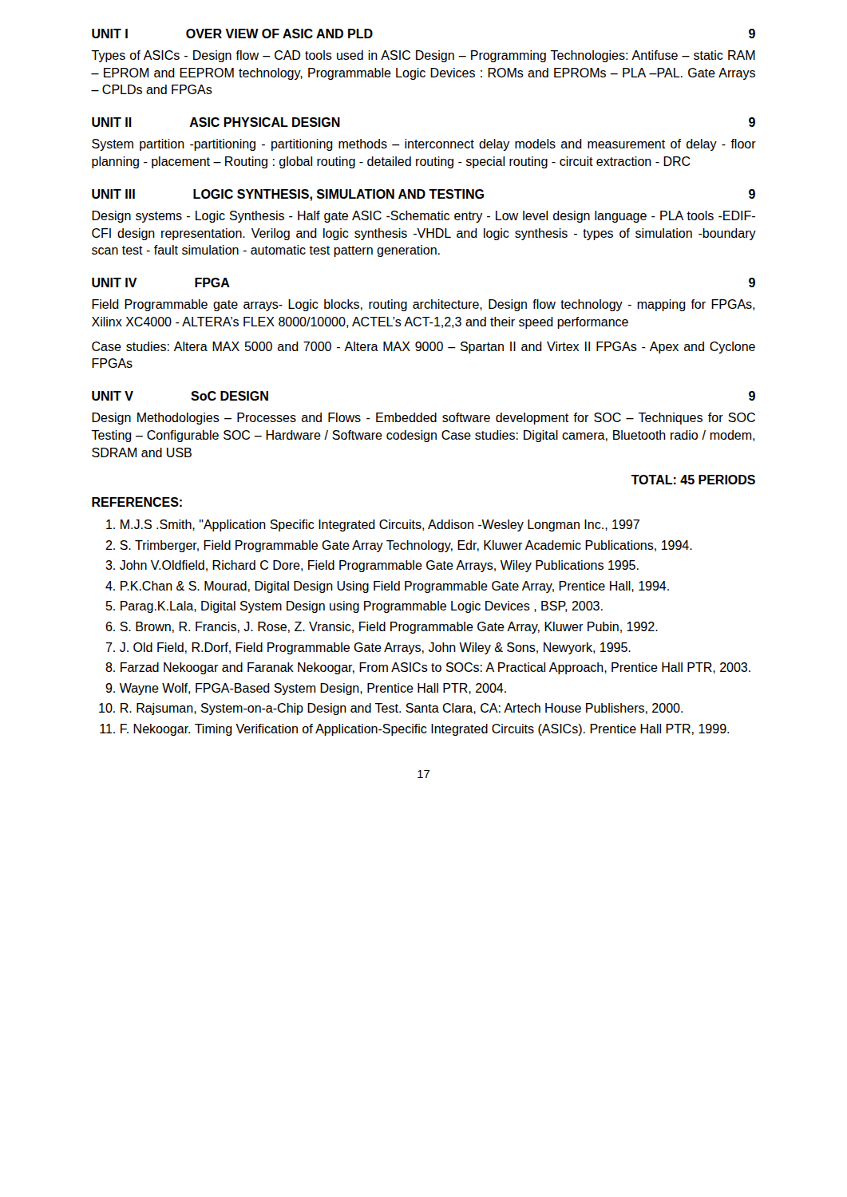UNIT I OVER VIEW OF ASIC AND PLD 9
Types of ASICs - Design flow – CAD tools used in ASIC Design – Programming Technologies: Antifuse – static RAM – EPROM and EEPROM technology, Programmable Logic Devices : ROMs and EPROMs – PLA –PAL. Gate Arrays – CPLDs and FPGAs
UNIT II ASIC PHYSICAL DESIGN 9
System partition -partitioning - partitioning methods – interconnect delay models and measurement of delay - floor planning - placement – Routing : global routing - detailed routing - special routing - circuit extraction - DRC
UNIT III LOGIC SYNTHESIS, SIMULATION AND TESTING 9
Design systems - Logic Synthesis - Half gate ASIC -Schematic entry - Low level design language - PLA tools -EDIF- CFI design representation. Verilog and logic synthesis -VHDL and logic synthesis - types of simulation -boundary scan test - fault simulation - automatic test pattern generation.
UNIT IV FPGA 9
Field Programmable gate arrays- Logic blocks, routing architecture, Design flow technology - mapping for FPGAs, Xilinx XC4000 - ALTERA’s FLEX 8000/10000, ACTEL’s ACT-1,2,3 and their speed performance
Case studies: Altera MAX 5000 and 7000 - Altera MAX 9000 – Spartan II and Virtex II FPGAs - Apex and Cyclone FPGAs
UNIT V SoC DESIGN 9
Design Methodologies – Processes and Flows - Embedded software development for SOC – Techniques for SOC Testing – Configurable SOC – Hardware / Software codesign Case studies: Digital camera, Bluetooth radio / modem, SDRAM and USB
TOTAL: 45 PERIODS
REFERENCES:
M.J.S .Smith, "Application Specific Integrated Circuits, Addison -Wesley Longman Inc., 1997
S. Trimberger, Field Programmable Gate Array Technology, Edr, Kluwer Academic Publications, 1994.
John V.Oldfield, Richard C Dore, Field Programmable Gate Arrays, Wiley Publications 1995.
P.K.Chan & S. Mourad, Digital Design Using Field Programmable Gate Array, Prentice Hall, 1994.
Parag.K.Lala, Digital System Design using Programmable Logic Devices , BSP, 2003.
S. Brown, R. Francis, J. Rose, Z. Vransic, Field Programmable Gate Array, Kluwer Pubin, 1992.
J. Old Field, R.Dorf, Field Programmable Gate Arrays, John Wiley & Sons, Newyork, 1995.
Farzad Nekoogar and Faranak Nekoogar, From ASICs to SOCs: A Practical Approach, Prentice Hall PTR, 2003.
Wayne Wolf, FPGA-Based System Design, Prentice Hall PTR, 2004.
R. Rajsuman, System-on-a-Chip Design and Test. Santa Clara, CA: Artech House Publishers, 2000.
F. Nekoogar. Timing Verification of Application-Specific Integrated Circuits (ASICs). Prentice Hall PTR, 1999.
17